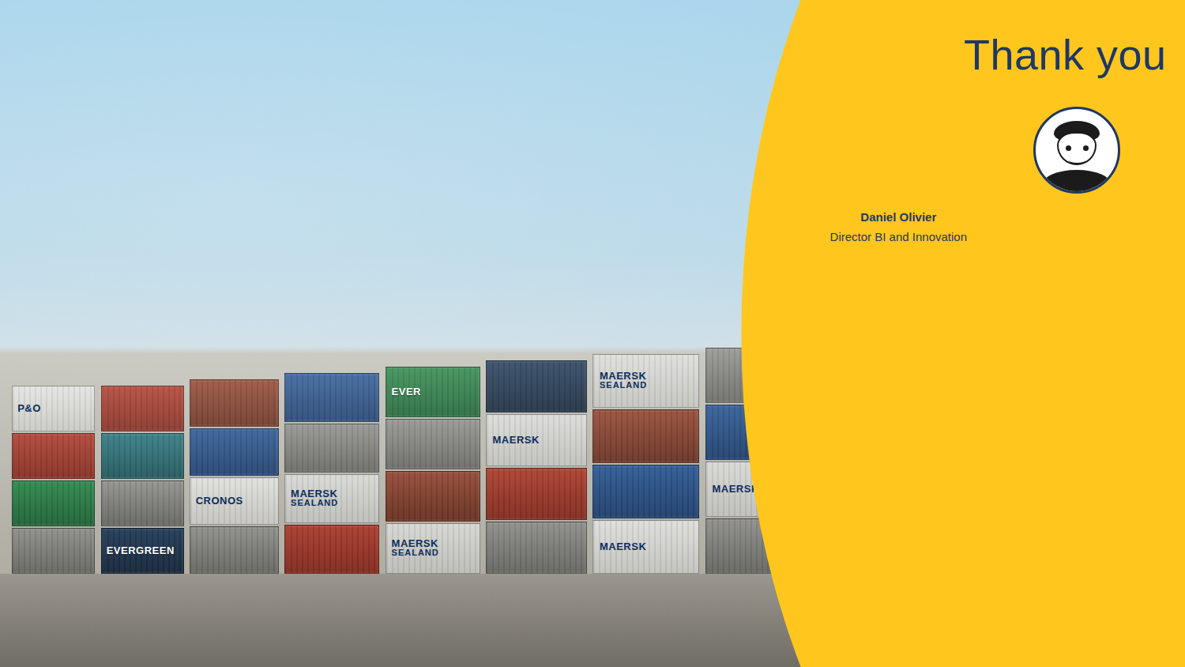P&O
EVERGREEN
CRONOS
MAERSKSEALAND
MAERSKSEALAND
EVER
MAERSK
MAERSK
MAERSKSEALAND
MAERSK
Thank you
Daniel Olivier
Director BI and Innovation